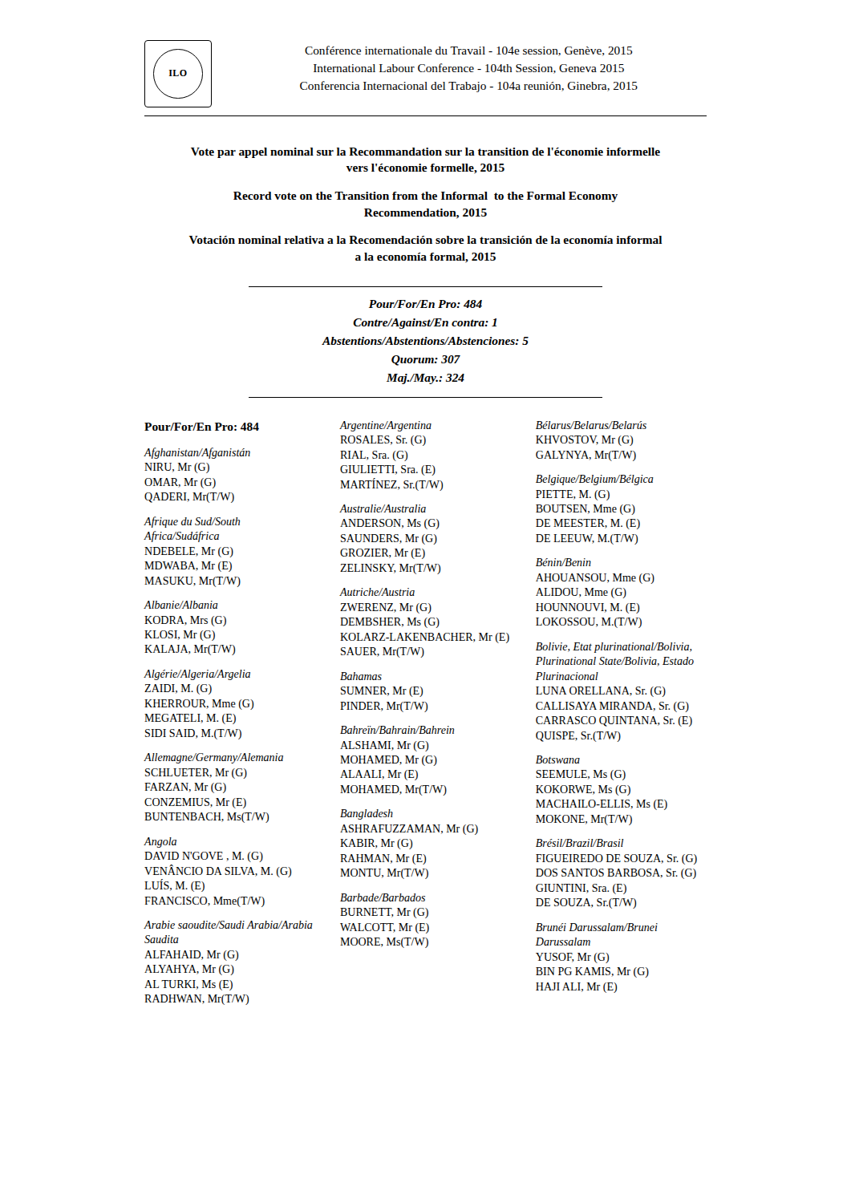ILO
Conférence internationale du Travail - 104e session, Genève, 2015
International Labour Conference - 104th Session, Geneva 2015
Conferencia Internacional del Trabajo - 104a reunión, Ginebra, 2015
Vote par appel nominal sur la Recommandation sur la transition de l'économie informelle vers l'économie formelle, 2015
Record vote on the Transition from the Informal to the Formal Economy Recommendation, 2015
Votación nominal relativa a la Recomendación sobre la transición de la economía informal a la economía formal, 2015
Pour/For/En Pro: 484
Contre/Against/En contra: 1
Abstentions/Abstentions/Abstenciones: 5
Quorum: 307
Maj./May.: 324
Pour/For/En Pro: 484
Afghanistan/Afganistán
NIRU, Mr (G)
OMAR, Mr (G)
QADERI, Mr(T/W)
Afrique du Sud/South Africa/Sudáfrica
NDEBELE, Mr (G)
MDWABA, Mr (E)
MASUKU, Mr(T/W)
Albanie/Albania
KODRA, Mrs (G)
KLOSI, Mr (G)
KALAJA, Mr(T/W)
Algérie/Algeria/Argelia
ZAIDI, M. (G)
KHERROUR, Mme (G)
MEGATELI, M. (E)
SIDI SAID, M.(T/W)
Allemagne/Germany/Alemania
SCHLUETER, Mr (G)
FARZAN, Mr (G)
CONZEMIUS, Mr (E)
BUNTENBACH, Ms(T/W)
Angola
DAVID N'GOVE , M. (G)
VENÂNCIO DA SILVA, M. (G)
LUÍS, M. (E)
FRANCISCO, Mme(T/W)
Arabie saoudite/Saudi Arabia/Arabia Saudita
ALFAHAID, Mr (G)
ALYAHYA, Mr (G)
AL TURKI, Ms (E)
RADHWAN, Mr(T/W)
Argentine/Argentina
ROSALES, Sr. (G)
RIAL, Sra. (G)
GIULIETTI, Sra. (E)
MARTÍNEZ, Sr.(T/W)
Australie/Australia
ANDERSON, Ms (G)
SAUNDERS, Mr (G)
GROZIER, Mr (E)
ZELINSKY, Mr(T/W)
Autriche/Austria
ZWERENZ, Mr (G)
DEMBSHER, Ms (G)
KOLARZ-LAKENBACHER, Mr (E)
SAUER, Mr(T/W)
Bahamas
SUMNER, Mr (E)
PINDER, Mr(T/W)
Bahreïn/Bahrain/Bahrein
ALSHAMI, Mr (G)
MOHAMED, Mr (G)
ALAALI, Mr (E)
MOHAMED, Mr(T/W)
Bangladesh
ASHRAFUZZAMAN, Mr (G)
KABIR, Mr (G)
RAHMAN, Mr (E)
MONTU, Mr(T/W)
Barbade/Barbados
BURNETT, Mr (G)
WALCOTT, Mr (E)
MOORE, Ms(T/W)
Bélarus/Belarus/Belarús
KHVOSTOV, Mr (G)
GALYNYA, Mr(T/W)
Belgique/Belgium/Bélgica
PIETTE, M. (G)
BOUTSEN, Mme (G)
DE MEESTER, M. (E)
DE LEEUW, M.(T/W)
Bénin/Benin
AHOUANSOU, Mme (G)
ALIDOU, Mme (G)
HOUNNOUVI, M. (E)
LOKOSSOU, M.(T/W)
Bolivie, Etat plurinational/Bolivia, Plurinational State/Bolivia, Estado Plurinacional
LUNA ORELLANA, Sr. (G)
CALLISAYA MIRANDA, Sr. (G)
CARRASCO QUINTANA, Sr. (E)
QUISPE, Sr.(T/W)
Botswana
SEEMULE, Ms (G)
KOKORWE, Ms (G)
MACHAILO-ELLIS, Ms (E)
MOKONE, Mr(T/W)
Brésil/Brazil/Brasil
FIGUEIREDO DE SOUZA, Sr. (G)
DOS SANTOS BARBOSA, Sr. (G)
GIUNTINI, Sra. (E)
DE SOUZA, Sr.(T/W)
Brunéi Darussalam/Brunei Darussalam
YUSOF, Mr (G)
BIN PG KAMIS, Mr (G)
HAJI ALI, Mr (E)